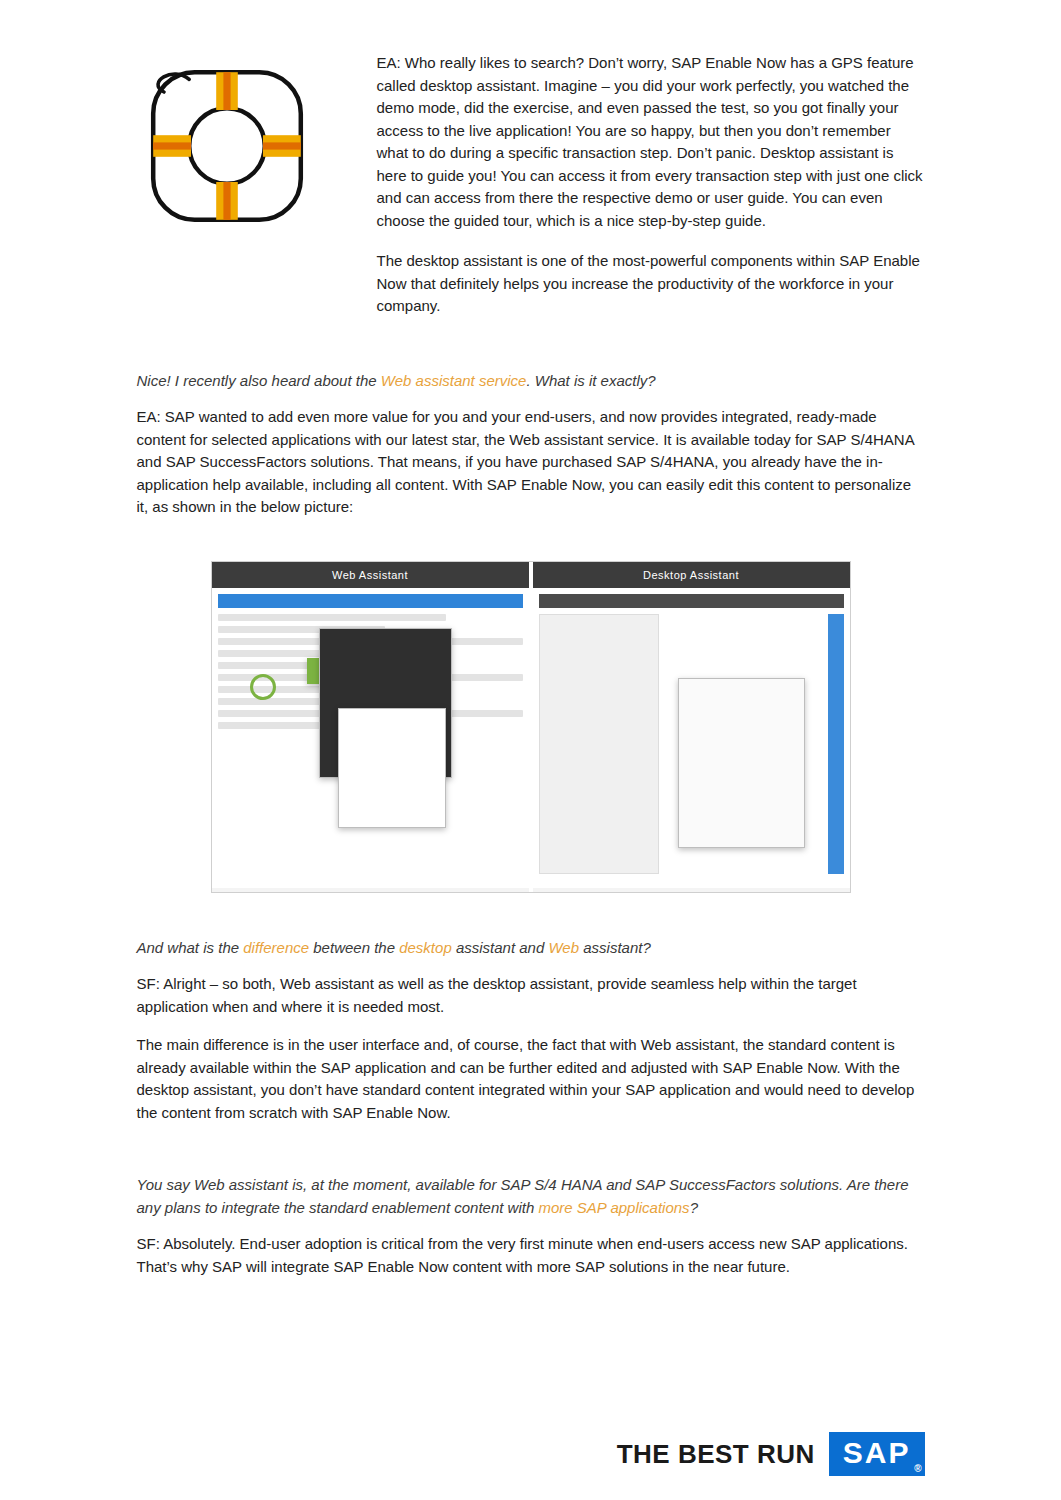EA: Who really likes to search? Don’t worry, SAP Enable Now has a GPS feature called desktop assistant. Imagine – you did your work perfectly, you watched the demo mode, did the exercise, and even passed the test, so you got finally your access to the live application! You are so happy, but then you don’t remember what to do during a specific transaction step. Don’t panic. Desktop assistant is here to guide you! You can access it from every transaction step with just one click and can access from there the respective demo or user guide. You can even choose the guided tour, which is a nice step-by-step guide.
The desktop assistant is one of the most-powerful components within SAP Enable Now that definitely helps you increase the productivity of the workforce in your company.
Nice! I recently also heard about the Web assistant service. What is it exactly?
EA: SAP wanted to add even more value for you and your end-users, and now provides integrated, ready-made content for selected applications with our latest star, the Web assistant service. It is available today for SAP S/4HANA and SAP SuccessFactors solutions. That means, if you have purchased SAP S/4HANA, you already have the in-application help available, including all content. With SAP Enable Now, you can easily edit this content to personalize it, as shown in the below picture:
Web Assistant
Desktop Assistant
And what is the difference between the desktop assistant and Web assistant?
SF: Alright – so both, Web assistant as well as the desktop assistant, provide seamless help within the target application when and where it is needed most.
The main difference is in the user interface and, of course, the fact that with Web assistant, the standard content is already available within the SAP application and can be further edited and adjusted with SAP Enable Now. With the desktop assistant, you don’t have standard content integrated within your SAP application and would need to develop the content from scratch with SAP Enable Now.
You say Web assistant is, at the moment, available for SAP S/4 HANA and SAP SuccessFactors solutions. Are there any plans to integrate the standard enablement content with more SAP applications?
SF: Absolutely. End-user adoption is critical from the very first minute when end-users access new SAP applications. That’s why SAP will integrate SAP Enable Now content with more SAP solutions in the near future.
THE BEST RUN SAP